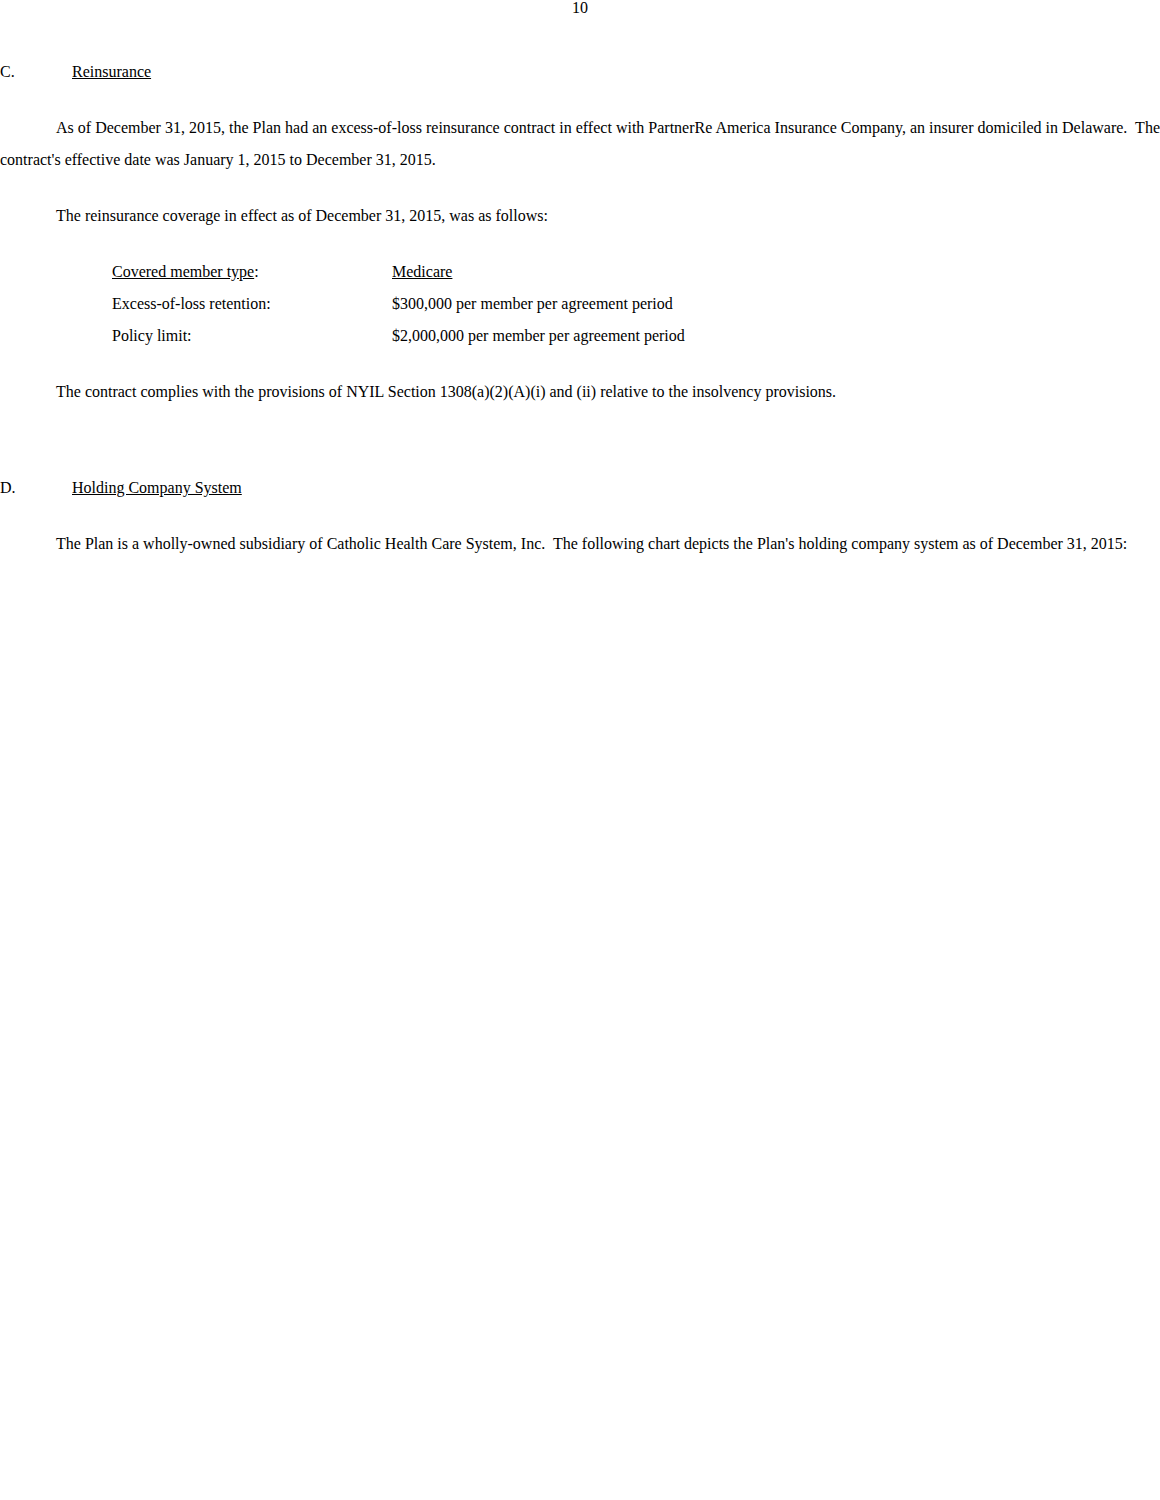10
C. Reinsurance
As of December 31, 2015, the Plan had an excess-of-loss reinsurance contract in effect with PartnerRe America Insurance Company, an insurer domiciled in Delaware. The contract's effective date was January 1, 2015 to December 31, 2015.
The reinsurance coverage in effect as of December 31, 2015, was as follows:
| Covered member type : | Medicare |
| Excess-of-loss retention: | $300,000 per member per agreement period |
| Policy limit: | $2,000,000 per member per agreement period |
The contract complies with the provisions of NYIL Section 1308(a)(2)(A)(i) and (ii) relative to the insolvency provisions.
D. Holding Company System
The Plan is a wholly-owned subsidiary of Catholic Health Care System, Inc. The following chart depicts the Plan's holding company system as of December 31, 2015: